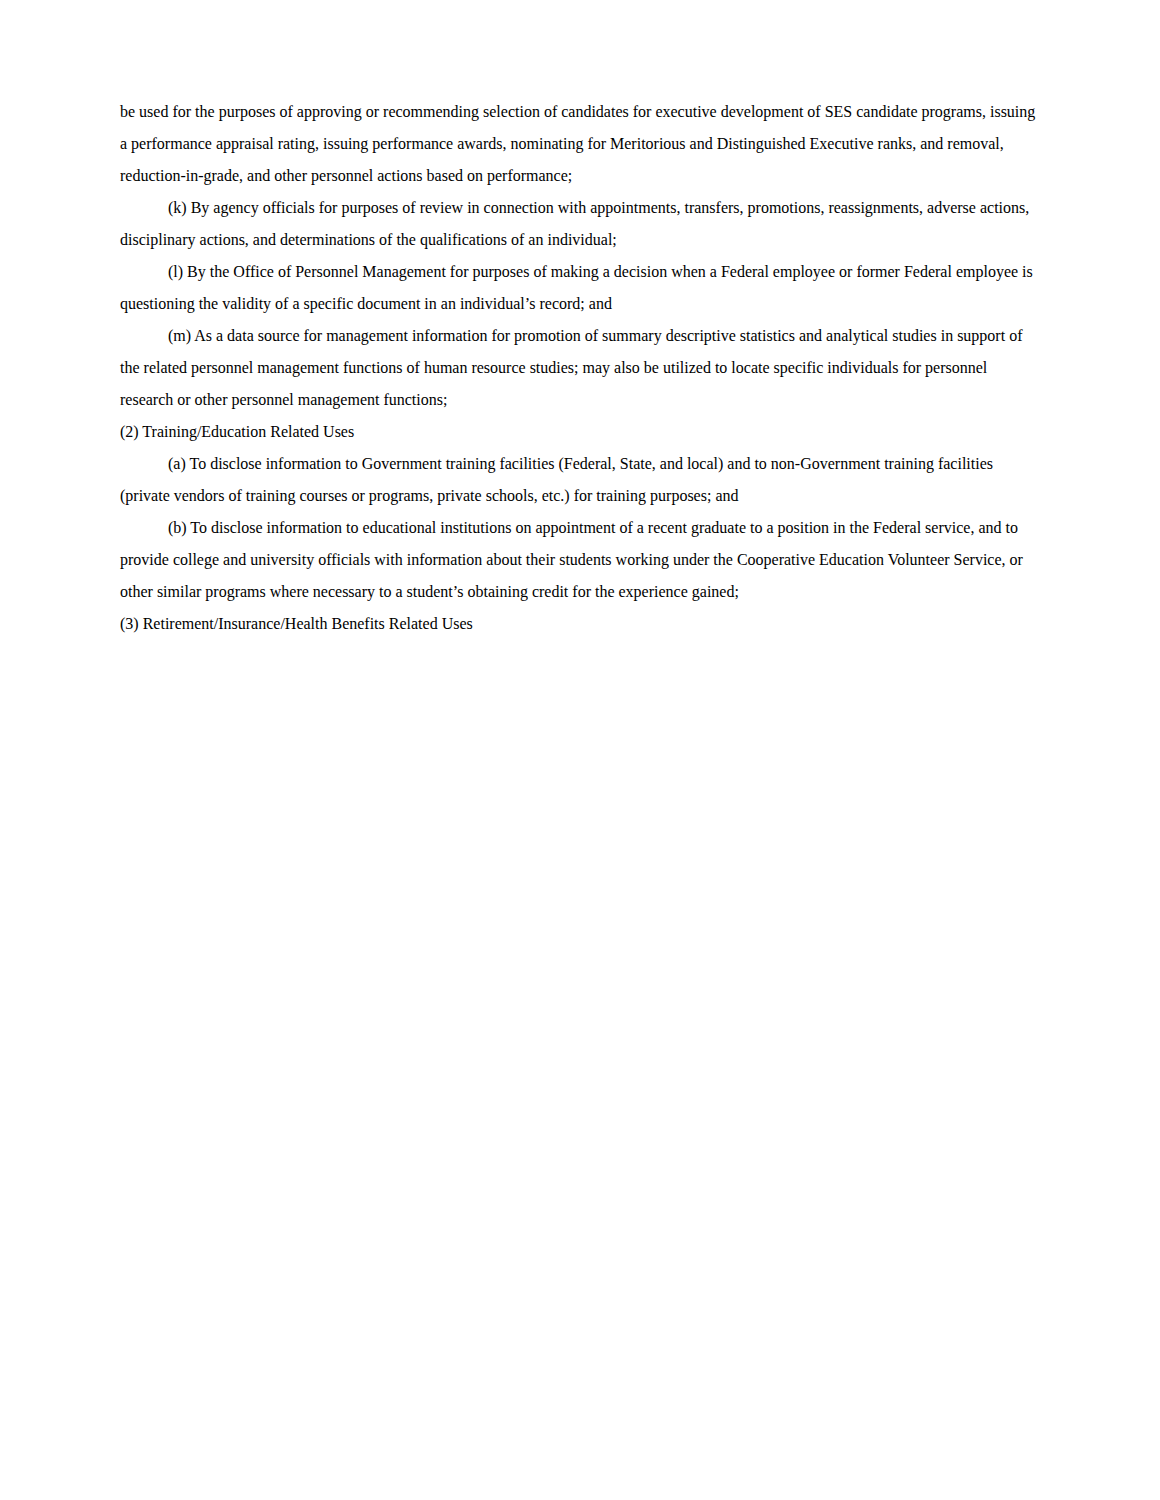be used for the purposes of approving or recommending selection of candidates for executive development of SES candidate programs, issuing a performance appraisal rating, issuing performance awards, nominating for Meritorious and Distinguished Executive ranks, and removal, reduction-in-grade, and other personnel actions based on performance;
(k) By agency officials for purposes of review in connection with appointments, transfers, promotions, reassignments, adverse actions, disciplinary actions, and determinations of the qualifications of an individual;
(l) By the Office of Personnel Management for purposes of making a decision when a Federal employee or former Federal employee is questioning the validity of a specific document in an individual’s record; and
(m) As a data source for management information for promotion of summary descriptive statistics and analytical studies in support of the related personnel management functions of human resource studies; may also be utilized to locate specific individuals for personnel research or other personnel management functions;
(2) Training/Education Related Uses
(a) To disclose information to Government training facilities (Federal, State, and local) and to non-Government training facilities (private vendors of training courses or programs, private schools, etc.) for training purposes; and
(b) To disclose information to educational institutions on appointment of a recent graduate to a position in the Federal service, and to provide college and university officials with information about their students working under the Cooperative Education Volunteer Service, or other similar programs where necessary to a student’s obtaining credit for the experience gained;
(3) Retirement/Insurance/Health Benefits Related Uses